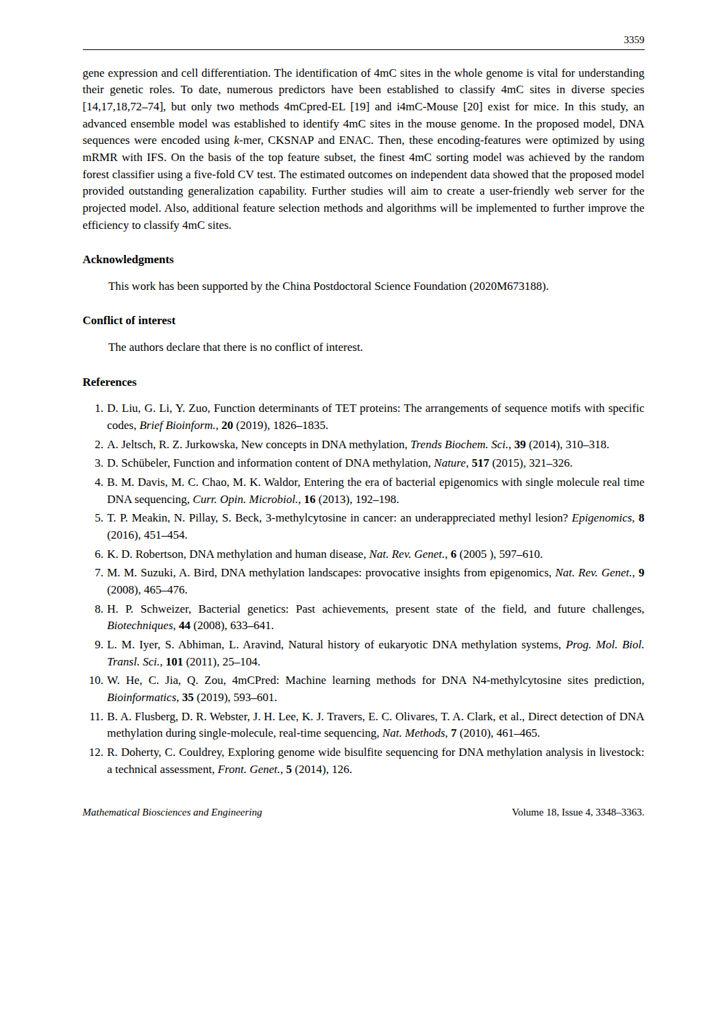3359
gene expression and cell differentiation. The identification of 4mC sites in the whole genome is vital for understanding their genetic roles. To date, numerous predictors have been established to classify 4mC sites in diverse species [14,17,18,72–74], but only two methods 4mCpred-EL [19] and i4mC-Mouse [20] exist for mice. In this study, an advanced ensemble model was established to identify 4mC sites in the mouse genome. In the proposed model, DNA sequences were encoded using k-mer, CKSNAP and ENAC. Then, these encoding-features were optimized by using mRMR with IFS. On the basis of the top feature subset, the finest 4mC sorting model was achieved by the random forest classifier using a five-fold CV test. The estimated outcomes on independent data showed that the proposed model provided outstanding generalization capability. Further studies will aim to create a user-friendly web server for the projected model. Also, additional feature selection methods and algorithms will be implemented to further improve the efficiency to classify 4mC sites.
Acknowledgments
This work has been supported by the China Postdoctoral Science Foundation (2020M673188).
Conflict of interest
The authors declare that there is no conflict of interest.
References
D. Liu, G. Li, Y. Zuo, Function determinants of TET proteins: The arrangements of sequence motifs with specific codes, Brief Bioinform., 20 (2019), 1826–1835.
A. Jeltsch, R. Z. Jurkowska, New concepts in DNA methylation, Trends Biochem. Sci., 39 (2014), 310–318.
D. Schübeler, Function and information content of DNA methylation, Nature, 517 (2015), 321–326.
B. M. Davis, M. C. Chao, M. K. Waldor, Entering the era of bacterial epigenomics with single molecule real time DNA sequencing, Curr. Opin. Microbiol., 16 (2013), 192–198.
T. P. Meakin, N. Pillay, S. Beck, 3-methylcytosine in cancer: an underappreciated methyl lesion? Epigenomics, 8 (2016), 451–454.
K. D. Robertson, DNA methylation and human disease, Nat. Rev. Genet., 6 (2005 ), 597–610.
M. M. Suzuki, A. Bird, DNA methylation landscapes: provocative insights from epigenomics, Nat. Rev. Genet., 9 (2008), 465–476.
H. P. Schweizer, Bacterial genetics: Past achievements, present state of the field, and future challenges, Biotechniques, 44 (2008), 633–641.
L. M. Iyer, S. Abhiman, L. Aravind, Natural history of eukaryotic DNA methylation systems, Prog. Mol. Biol. Transl. Sci., 101 (2011), 25–104.
W. He, C. Jia, Q. Zou, 4mCPred: Machine learning methods for DNA N4-methylcytosine sites prediction, Bioinformatics, 35 (2019), 593–601.
B. A. Flusberg, D. R. Webster, J. H. Lee, K. J. Travers, E. C. Olivares, T. A. Clark, et al., Direct detection of DNA methylation during single-molecule, real-time sequencing, Nat. Methods, 7 (2010), 461–465.
R. Doherty, C. Couldrey, Exploring genome wide bisulfite sequencing for DNA methylation analysis in livestock: a technical assessment, Front. Genet., 5 (2014), 126.
Mathematical Biosciences and Engineering
Volume 18, Issue 4, 3348–3363.